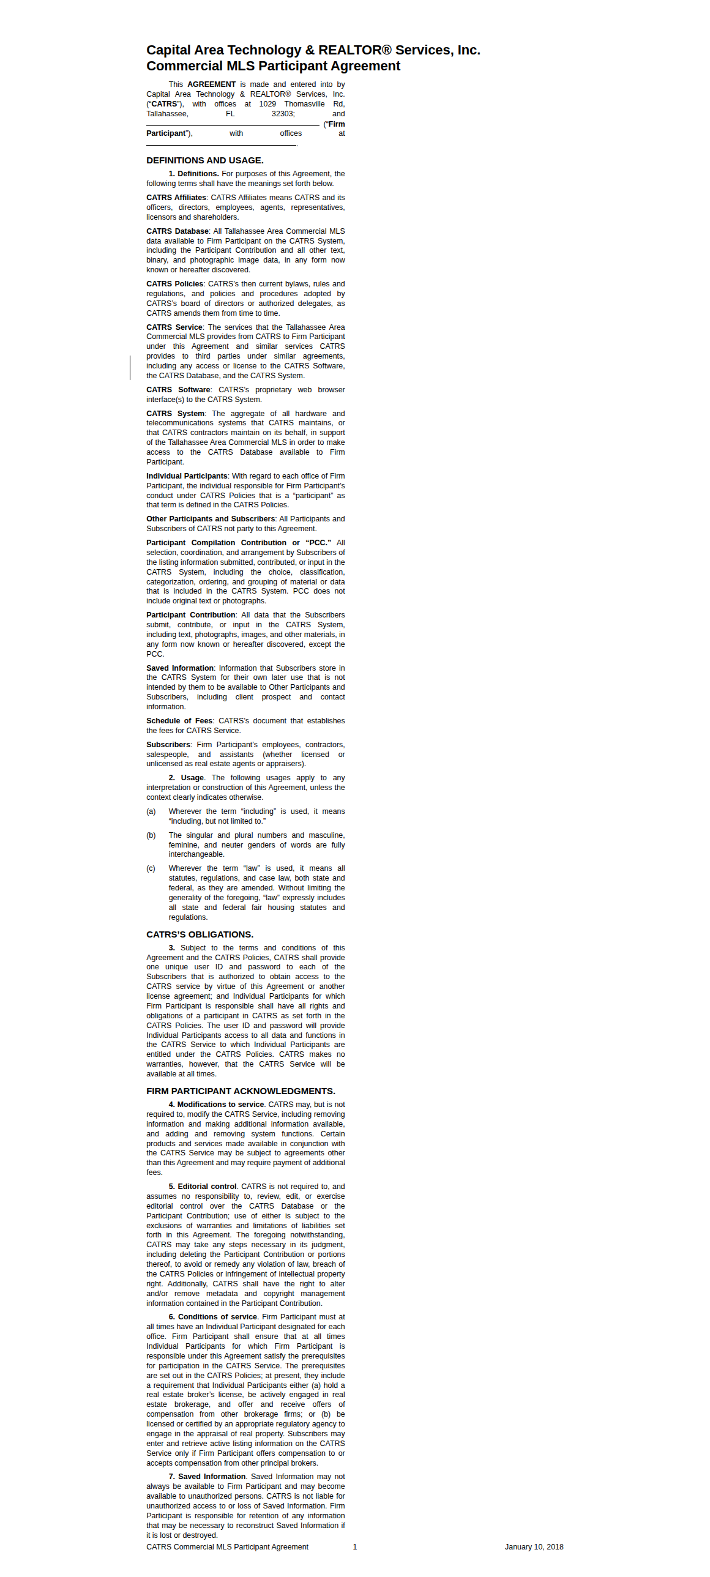Capital Area Technology & REALTOR® Services, Inc.
Commercial MLS Participant Agreement
This AGREEMENT is made and entered into by Capital Area Technology & REALTOR® Services, Inc. (“CATRS”), with offices at 1029 Thomasville Rd, Tallahassee, FL 32303; and (“Firm Participant”), with offices at .
DEFINITIONS AND USAGE.
1. Definitions. For purposes of this Agreement, the following terms shall have the meanings set forth below.
CATRS Affiliates: CATRS Affiliates means CATRS and its officers, directors, employees, agents, representatives, licensors and shareholders.
CATRS Database: All Tallahassee Area Commercial MLS data available to Firm Participant on the CATRS System, including the Participant Contribution and all other text, binary, and photographic image data, in any form now known or hereafter discovered.
CATRS Policies: CATRS’s then current bylaws, rules and regulations, and policies and procedures adopted by CATRS’s board of directors or authorized delegates, as CATRS amends them from time to time.
CATRS Service: The services that the Tallahassee Area Commercial MLS provides from CATRS to Firm Participant under this Agreement and similar services CATRS provides to third parties under similar agreements, including any access or license to the CATRS Software, the CATRS Database, and the CATRS System.
CATRS Software: CATRS’s proprietary web browser interface(s) to the CATRS System.
CATRS System: The aggregate of all hardware and telecommunications systems that CATRS maintains, or that CATRS contractors maintain on its behalf, in support of the Tallahassee Area Commercial MLS in order to make access to the CATRS Database available to Firm Participant.
Individual Participants: With regard to each office of Firm Participant, the individual responsible for Firm Participant’s conduct under CATRS Policies that is a “participant” as that term is defined in the CATRS Policies.
Other Participants and Subscribers: All Participants and Subscribers of CATRS not party to this Agreement.
Participant Compilation Contribution or “PCC.” All selection, coordination, and arrangement by Subscribers of the listing information submitted, contributed, or input in the CATRS System, including the choice, classification, categorization, ordering, and grouping of material or data that is included in the CATRS System. PCC does not include original text or photographs.
Participant Contribution: All data that the Subscribers submit, contribute, or input in the CATRS System, including text, photographs, images, and other materials, in any form now known or hereafter discovered, except the PCC.
Saved Information: Information that Subscribers store in the CATRS System for their own later use that is not intended by them to be available to Other Participants and Subscribers, including client prospect and contact information.
Schedule of Fees: CATRS’s document that establishes the fees for CATRS Service.
Subscribers: Firm Participant’s employees, contractors, salespeople, and assistants (whether licensed or unlicensed as real estate agents or appraisers).
2. Usage. The following usages apply to any interpretation or construction of this Agreement, unless the context clearly indicates otherwise.
(a) Wherever the term “including” is used, it means “including, but not limited to.”
(b) The singular and plural numbers and masculine, feminine, and neuter genders of words are fully interchangeable.
(c) Wherever the term “law” is used, it means all statutes, regulations, and case law, both state and federal, as they are amended. Without limiting the generality of the foregoing, “law” expressly includes all state and federal fair housing statutes and regulations.
CATRS’S OBLIGATIONS.
3. Subject to the terms and conditions of this Agreement and the CATRS Policies, CATRS shall provide one unique user ID and password to each of the Subscribers that is authorized to obtain access to the CATRS service by virtue of this Agreement or another license agreement; and Individual Participants for which Firm Participant is responsible shall have all rights and obligations of a participant in CATRS as set forth in the CATRS Policies. The user ID and password will provide Individual Participants access to all data and functions in the CATRS Service to which Individual Participants are entitled under the CATRS Policies. CATRS makes no warranties, however, that the CATRS Service will be available at all times.
FIRM PARTICIPANT ACKNOWLEDGMENTS.
4. Modifications to service. CATRS may, but is not required to, modify the CATRS Service, including removing information and making additional information available, and adding and removing system functions. Certain products and services made available in conjunction with the CATRS Service may be subject to agreements other than this Agreement and may require payment of additional fees.
5. Editorial control. CATRS is not required to, and assumes no responsibility to, review, edit, or exercise editorial control over the CATRS Database or the Participant Contribution; use of either is subject to the exclusions of warranties and limitations of liabilities set forth in this Agreement. The foregoing notwithstanding, CATRS may take any steps necessary in its judgment, including deleting the Participant Contribution or portions thereof, to avoid or remedy any violation of law, breach of the CATRS Policies or infringement of intellectual property right. Additionally, CATRS shall have the right to alter and/or remove metadata and copyright management information contained in the Participant Contribution.
6. Conditions of service. Firm Participant must at all times have an Individual Participant designated for each office. Firm Participant shall ensure that at all times Individual Participants for which Firm Participant is responsible under this Agreement satisfy the prerequisites for participation in the CATRS Service. The prerequisites are set out in the CATRS Policies; at present, they include a requirement that Individual Participants either (a) hold a real estate broker’s license, be actively engaged in real estate brokerage, and offer and receive offers of compensation from other brokerage firms; or (b) be licensed or certified by an appropriate regulatory agency to engage in the appraisal of real property. Subscribers may enter and retrieve active listing information on the CATRS Service only if Firm Participant offers compensation to or accepts compensation from other principal brokers.
7. Saved Information. Saved Information may not always be available to Firm Participant and may become available to unauthorized persons. CATRS is not liable for unauthorized access to or loss of Saved Information. Firm Participant is responsible for retention of any information that may be necessary to reconstruct Saved Information if it is lost or destroyed.
CATRS Commercial MLS Participant Agreement
1
January 10, 2018